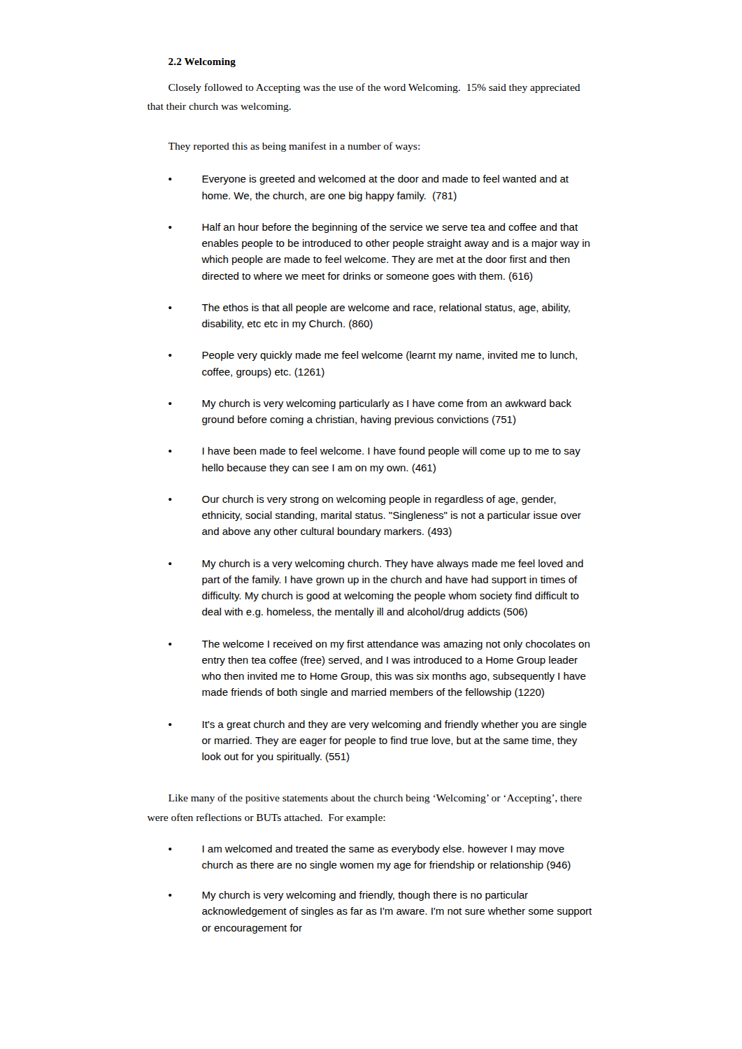2.2 Welcoming
Closely followed to Accepting was the use of the word Welcoming. 15% said they appreciated that their church was welcoming.
They reported this as being manifest in a number of ways:
Everyone is greeted and welcomed at the door and made to feel wanted and at home. We, the church, are one big happy family. (781)
Half an hour before the beginning of the service we serve tea and coffee and that enables people to be introduced to other people straight away and is a major way in which people are made to feel welcome. They are met at the door first and then directed to where we meet for drinks or someone goes with them. (616)
The ethos is that all people are welcome and race, relational status, age, ability, disability, etc etc in my Church. (860)
People very quickly made me feel welcome (learnt my name, invited me to lunch, coffee, groups) etc. (1261)
My church is very welcoming particularly as I have come from an awkward back ground before coming a christian, having previous convictions (751)
I have been made to feel welcome. I have found people will come up to me to say hello because they can see I am on my own. (461)
Our church is very strong on welcoming people in regardless of age, gender, ethnicity, social standing, marital status. "Singleness" is not a particular issue over and above any other cultural boundary markers. (493)
My church is a very welcoming church. They have always made me feel loved and part of the family. I have grown up in the church and have had support in times of difficulty. My church is good at welcoming the people whom society find difficult to deal with e.g. homeless, the mentally ill and alcohol/drug addicts (506)
The welcome I received on my first attendance was amazing not only chocolates on entry then tea coffee (free) served, and I was introduced to a Home Group leader who then invited me to Home Group, this was six months ago, subsequently I have made friends of both single and married members of the fellowship (1220)
It's a great church and they are very welcoming and friendly whether you are single or married. They are eager for people to find true love, but at the same time, they look out for you spiritually. (551)
Like many of the positive statements about the church being ‘Welcoming’ or ‘Accepting’, there were often reflections or BUTs attached. For example:
I am welcomed and treated the same as everybody else. however I may move church as there are no single women my age for friendship or relationship (946)
My church is very welcoming and friendly, though there is no particular acknowledgement of singles as far as I'm aware. I'm not sure whether some support or encouragement for